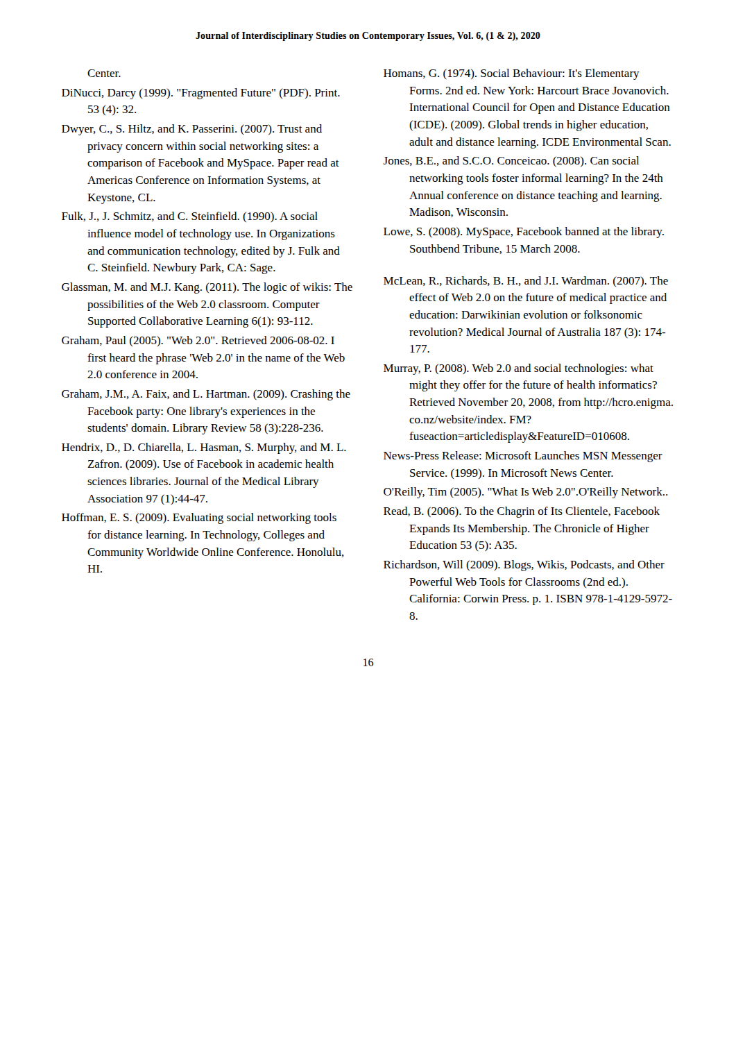Journal of Interdisciplinary Studies on Contemporary Issues, Vol. 6, (1 & 2), 2020
Center.
DiNucci, Darcy (1999). "Fragmented Future" (PDF). Print. 53 (4): 32.
Dwyer, C., S. Hiltz, and K. Passerini. (2007). Trust and privacy concern within social networking sites: a comparison of Facebook and MySpace. Paper read at Americas Conference on Information Systems, at Keystone, CL.
Fulk, J., J. Schmitz, and C. Steinfield. (1990). A social influence model of technology use. In Organizations and communication technology, edited by J. Fulk and C. Steinfield. Newbury Park, CA: Sage.
Glassman, M. and M.J. Kang. (2011). The logic of wikis: The possibilities of the Web 2.0 classroom. Computer Supported Collaborative Learning 6(1): 93-112.
Graham, Paul (2005). "Web 2.0". Retrieved 2006-08-02. I first heard the phrase 'Web 2.0' in the name of the Web 2.0 conference in 2004.
Graham, J.M., A. Faix, and L. Hartman. (2009). Crashing the Facebook party: One library's experiences in the students' domain. Library Review 58 (3):228-236.
Hendrix, D., D. Chiarella, L. Hasman, S. Murphy, and M. L. Zafron. (2009). Use of Facebook in academic health sciences libraries. Journal of the Medical Library Association 97 (1):44-47.
Hoffman, E. S. (2009). Evaluating social networking tools for distance learning. In Technology, Colleges and Community Worldwide Online Conference. Honolulu, HI.
Homans, G. (1974). Social Behaviour: It's Elementary Forms. 2nd ed. New York: Harcourt Brace Jovanovich. International Council for Open and Distance Education (ICDE). (2009). Global trends in higher education, adult and distance learning. ICDE Environmental Scan.
Jones, B.E., and S.C.O. Conceicao. (2008). Can social networking tools foster informal learning? In the 24th Annual conference on distance teaching and learning. Madison, Wisconsin.
Lowe, S. (2008). MySpace, Facebook banned at the library. Southbend Tribune, 15 March 2008.
McLean, R., Richards, B. H., and J.I. Wardman. (2007). The effect of Web 2.0 on the future of medical practice and education: Darwikinian evolution or folksonomic revolution? Medical Journal of Australia 187 (3): 174-177.
Murray, P. (2008). Web 2.0 and social technologies: what might they offer for the future of health informatics? Retrieved November 20, 2008, from http://hcro.enigma. co.nz/website/index. FM?fuseaction=articledisplay&FeatureID=010608.
News-Press Release: Microsoft Launches MSN Messenger Service. (1999). In Microsoft News Center.
O'Reilly, Tim (2005). "What Is Web 2.0".O'Reilly Network..
Read, B. (2006). To the Chagrin of Its Clientele, Facebook Expands Its Membership. The Chronicle of Higher Education 53 (5): A35.
Richardson, Will (2009). Blogs, Wikis, Podcasts, and Other Powerful Web Tools for Classrooms (2nd ed.). California: Corwin Press. p. 1. ISBN 978-1-4129-5972-8.
16